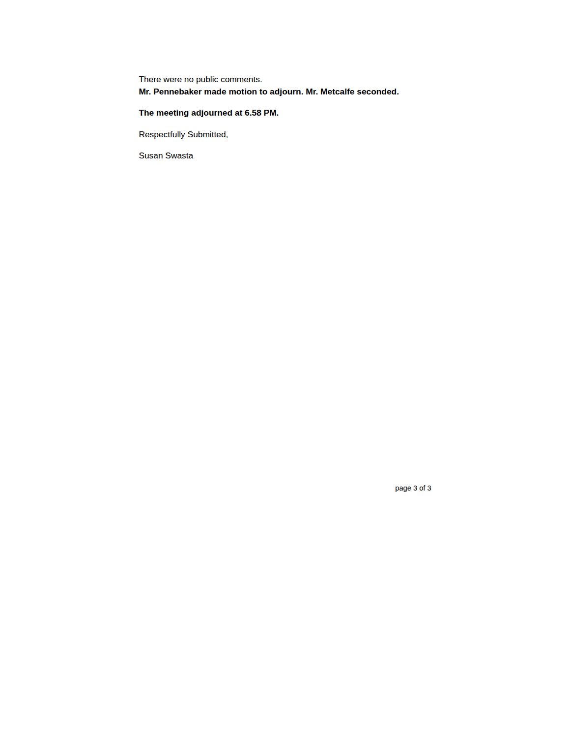There were no public comments.
Mr. Pennebaker made motion to adjourn. Mr. Metcalfe seconded.
The meeting adjourned at 6.58 PM.
Respectfully Submitted,
Susan Swasta
page 3 of 3